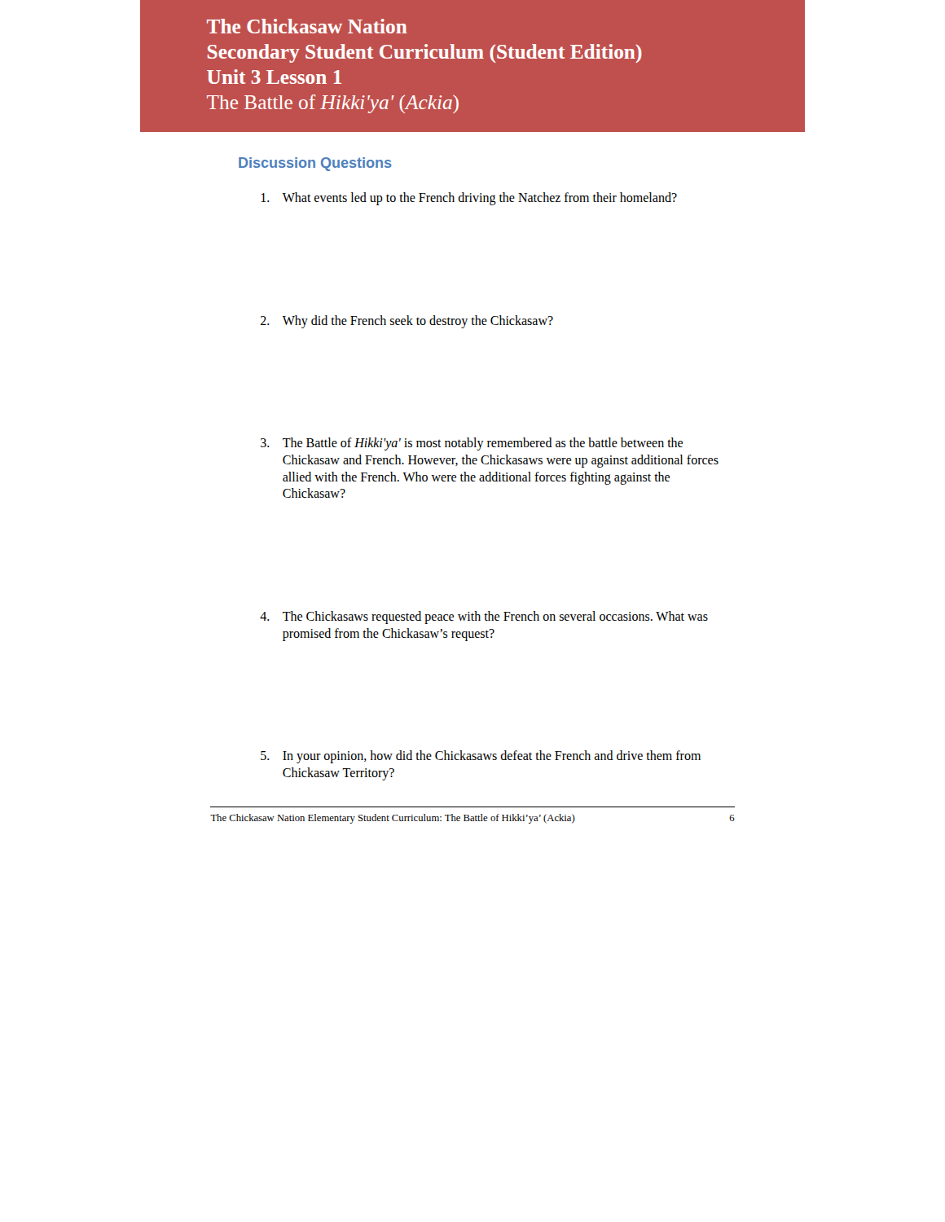The Chickasaw Nation
Secondary Student Curriculum (Student Edition)
Unit 3 Lesson 1
The Battle of Hikki'ya' (Ackia)
Discussion Questions
What events led up to the French driving the Natchez from their homeland?
Why did the French seek to destroy the Chickasaw?
The Battle of Hikki'ya' is most notably remembered as the battle between the Chickasaw and French. However, the Chickasaws were up against additional forces allied with the French. Who were the additional forces fighting against the Chickasaw?
The Chickasaws requested peace with the French on several occasions. What was promised from the Chickasaw’s request?
In your opinion, how did the Chickasaws defeat the French and drive them from Chickasaw Territory?
The Chickasaw Nation Elementary Student Curriculum: The Battle of Hikki’ya’ (Ackia) 6